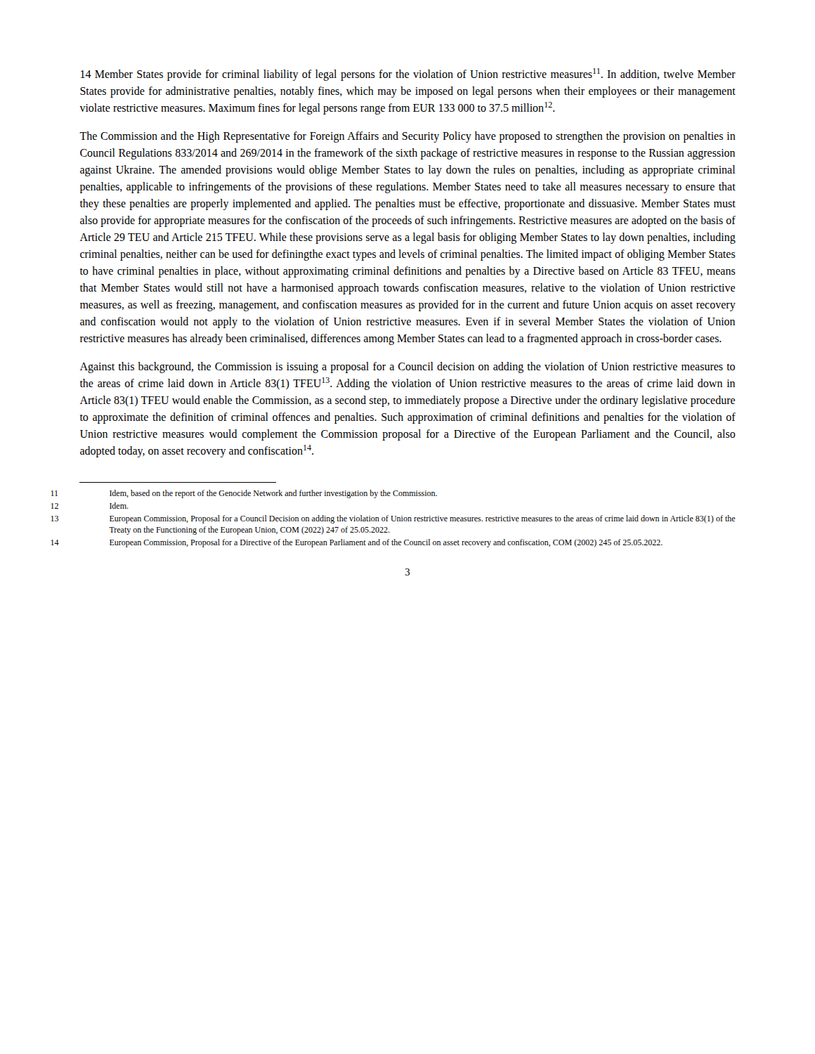14 Member States provide for criminal liability of legal persons for the violation of Union restrictive measures11. In addition, twelve Member States provide for administrative penalties, notably fines, which may be imposed on legal persons when their employees or their management violate restrictive measures. Maximum fines for legal persons range from EUR 133 000 to 37.5 million12.
The Commission and the High Representative for Foreign Affairs and Security Policy have proposed to strengthen the provision on penalties in Council Regulations 833/2014 and 269/2014 in the framework of the sixth package of restrictive measures in response to the Russian aggression against Ukraine. The amended provisions would oblige Member States to lay down the rules on penalties, including as appropriate criminal penalties, applicable to infringements of the provisions of these regulations. Member States need to take all measures necessary to ensure that they these penalties are properly implemented and applied. The penalties must be effective, proportionate and dissuasive. Member States must also provide for appropriate measures for the confiscation of the proceeds of such infringements. Restrictive measures are adopted on the basis of Article 29 TEU and Article 215 TFEU. While these provisions serve as a legal basis for obliging Member States to lay down penalties, including criminal penalties, neither can be used for definingthe exact types and levels of criminal penalties. The limited impact of obliging Member States to have criminal penalties in place, without approximating criminal definitions and penalties by a Directive based on Article 83 TFEU, means that Member States would still not have a harmonised approach towards confiscation measures, relative to the violation of Union restrictive measures, as well as freezing, management, and confiscation measures as provided for in the current and future Union acquis on asset recovery and confiscation would not apply to the violation of Union restrictive measures. Even if in several Member States the violation of Union restrictive measures has already been criminalised, differences among Member States can lead to a fragmented approach in cross-border cases.
Against this background, the Commission is issuing a proposal for a Council decision on adding the violation of Union restrictive measures to the areas of crime laid down in Article 83(1) TFEU13. Adding the violation of Union restrictive measures to the areas of crime laid down in Article 83(1) TFEU would enable the Commission, as a second step, to immediately propose a Directive under the ordinary legislative procedure to approximate the definition of criminal offences and penalties. Such approximation of criminal definitions and penalties for the violation of Union restrictive measures would complement the Commission proposal for a Directive of the European Parliament and the Council, also adopted today, on asset recovery and confiscation14.
11 Idem, based on the report of the Genocide Network and further investigation by the Commission.
12 Idem.
13 European Commission, Proposal for a Council Decision on adding the violation of Union restrictive measures. restrictive measures to the areas of crime laid down in Article 83(1) of the Treaty on the Functioning of the European Union, COM (2022) 247 of 25.05.2022.
14 European Commission, Proposal for a Directive of the European Parliament and of the Council on asset recovery and confiscation, COM (2002) 245 of 25.05.2022.
3